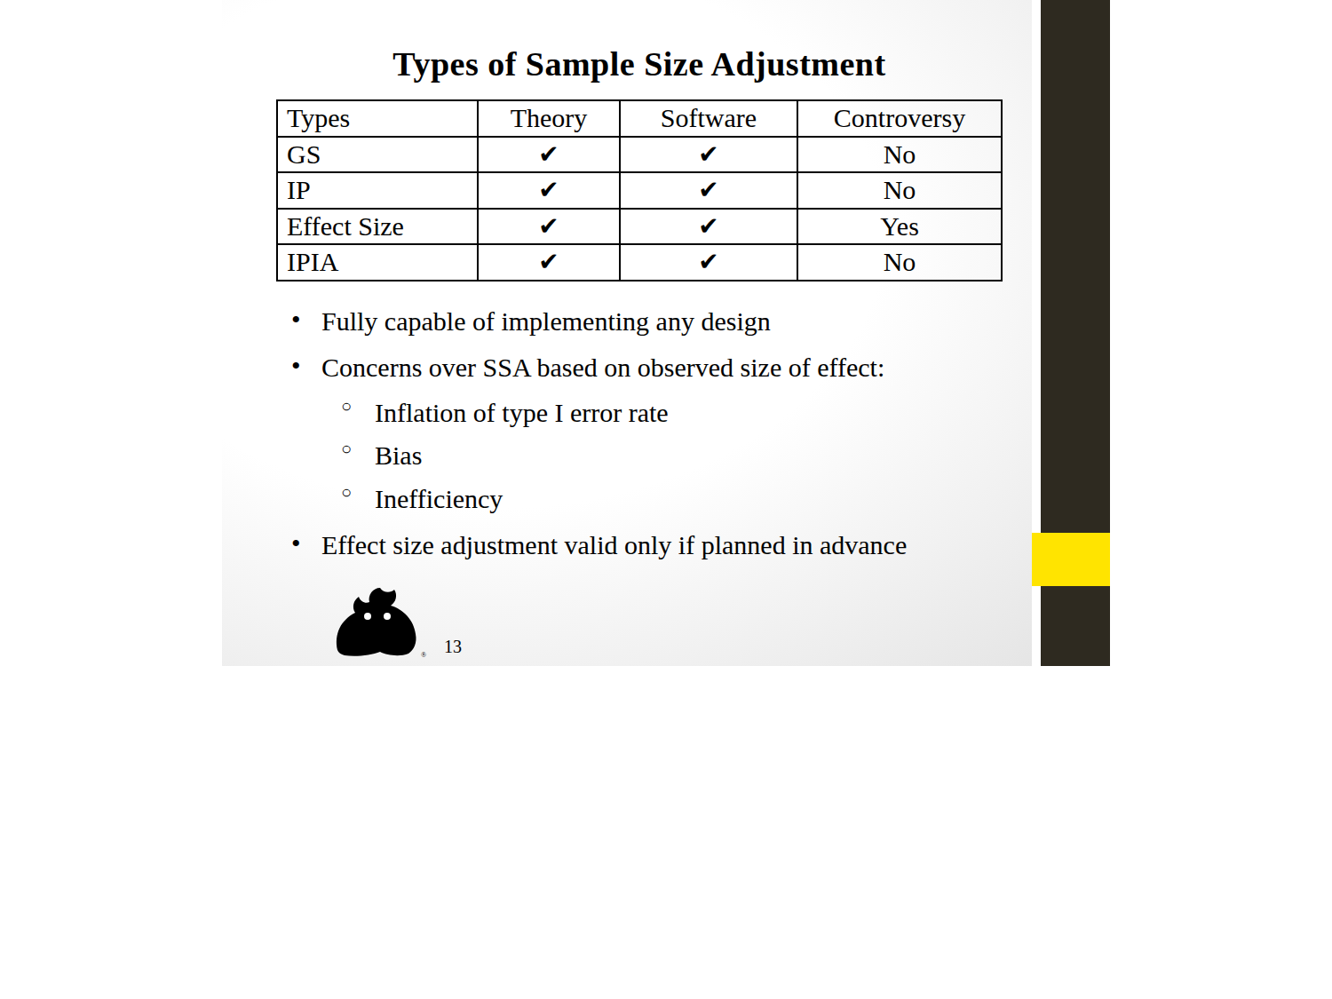Types of Sample Size Adjustment
| Types | Theory | Software | Controversy |
| GS | ✔ | ✔ | No |
| IP | ✔ | ✔ | No |
| Effect Size | ✔ | ✔ | Yes |
| IPIA | ✔ | ✔ | No |
Fully capable of implementing any design
Concerns over SSA based on observed size of effect:
Inflation of type I error rate
Bias
Inefficiency
Effect size adjustment valid only if planned in advance
®
13